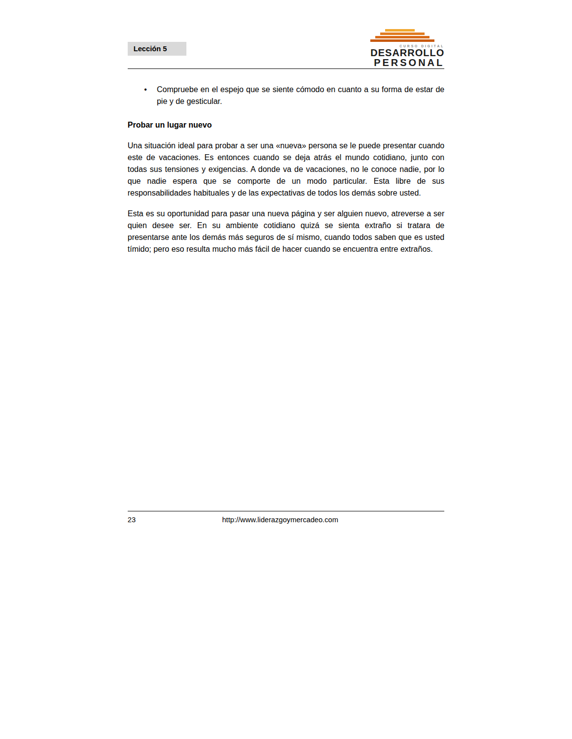Lección 5
CURSO DIGITAL
DESARROLLO
PERSONAL
Compruebe en el espejo que se siente cómodo en cuanto a su forma de estar de pie y de gesticular.
Probar un lugar nuevo
Una situación ideal para probar a ser una «nueva» persona se le puede presentar cuando este de vacaciones. Es entonces cuando se deja atrás el mundo cotidiano, junto con todas sus tensiones y exigencias. A donde va de vacaciones, no le conoce nadie, por lo que nadie espera que se comporte de un modo particular. Esta libre de sus responsabilidades habituales y de las expectativas de todos los demás sobre usted.
Esta es su oportunidad para pasar una nueva página y ser alguien nuevo, atreverse a ser quien desee ser. En su ambiente cotidiano quizá se sienta extraño si tratara de presentarse ante los demás más seguros de sí mismo, cuando todos saben que es usted tímido; pero eso resulta mucho más fácil de hacer cuando se encuentra entre extraños.
23
http://www.liderazgoymercadeo.com